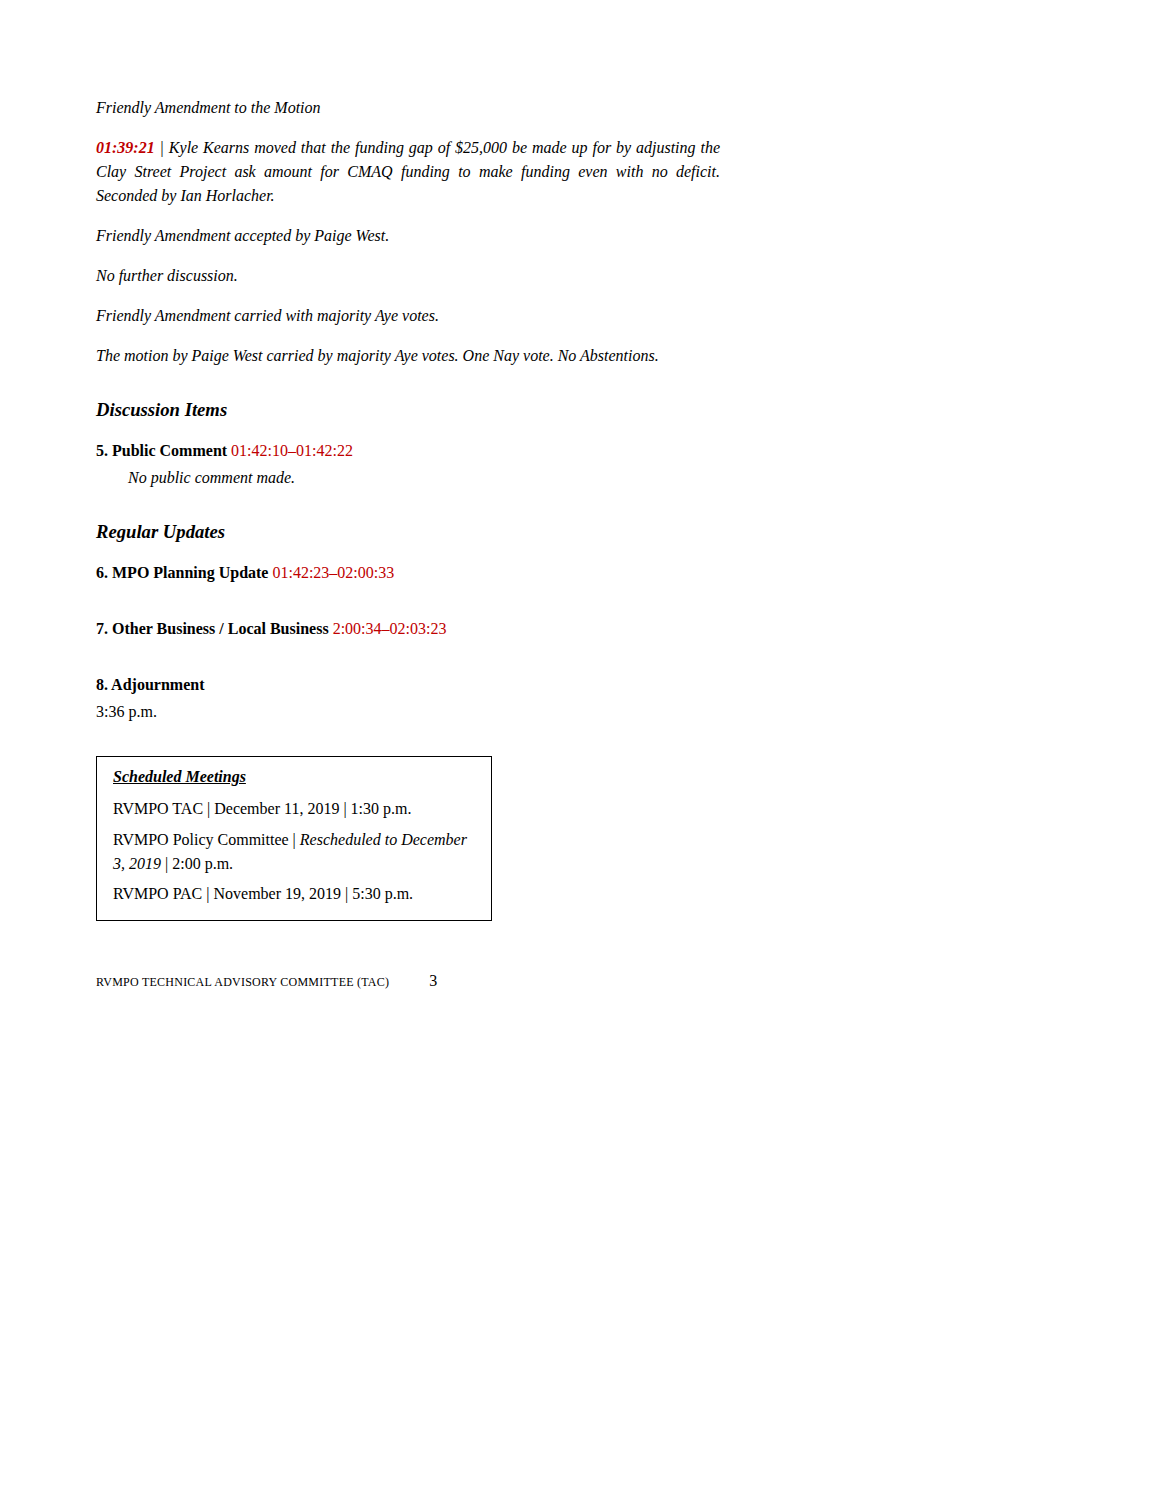Friendly Amendment to the Motion
01:39:21 | Kyle Kearns moved that the funding gap of $25,000 be made up for by adjusting the Clay Street Project ask amount for CMAQ funding to make funding even with no deficit. Seconded by Ian Horlacher.
Friendly Amendment accepted by Paige West.
No further discussion.
Friendly Amendment carried with majority Aye votes.
The motion by Paige West carried by majority Aye votes. One Nay vote. No Abstentions.
Discussion Items
5. Public Comment 01:42:10–01:42:22
No public comment made.
Regular Updates
6. MPO Planning Update 01:42:23–02:00:33
7. Other Business / Local Business 2:00:34–02:03:23
8. Adjournment
3:36 p.m.
Scheduled Meetings
RVMPO TAC | December 11, 2019 | 1:30 p.m.
RVMPO Policy Committee | Rescheduled to December 3, 2019 | 2:00 p.m.
RVMPO PAC | November 19, 2019 | 5:30 p.m.
RVMPO TECHNICAL ADVISORY COMMITTEE (TAC) 3